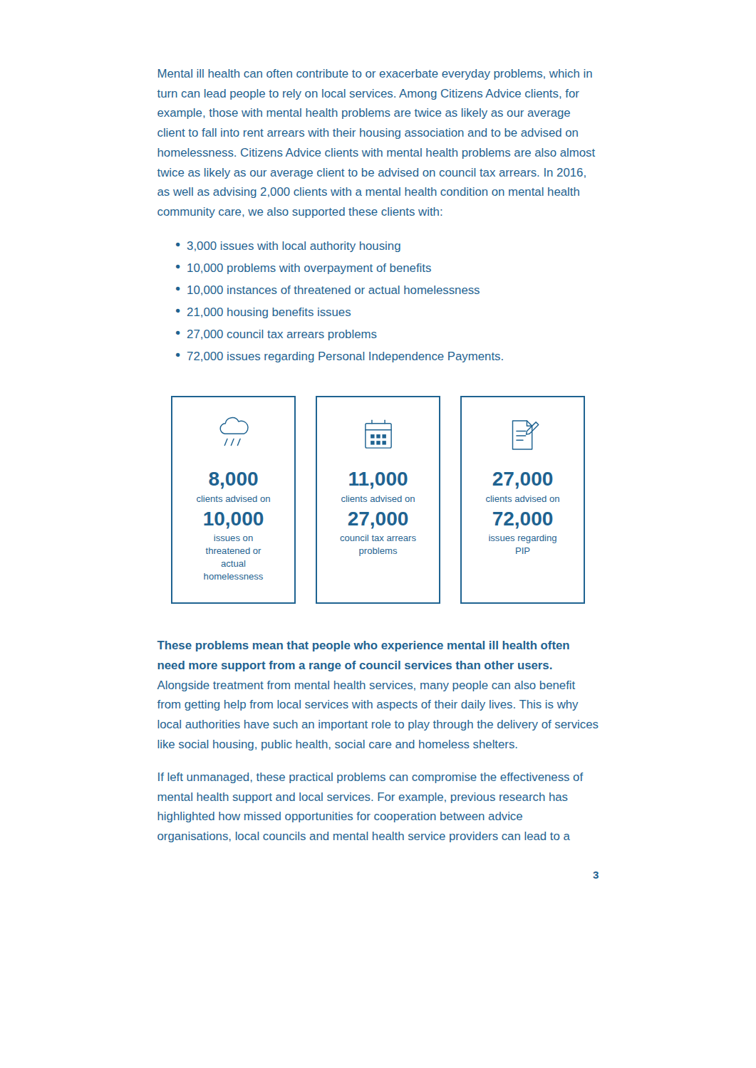Mental ill health can often contribute to or exacerbate everyday problems, which in turn can lead people to rely on local services. Among Citizens Advice clients, for example, those with mental health problems are twice as likely as our average client to fall into rent arrears with their housing association and to be advised on homelessness. Citizens Advice clients with mental health problems are also almost twice as likely as our average client to be advised on council tax arrears. In 2016, as well as advising 2,000 clients with a mental health condition on mental health community care, we also supported these clients with:
3,000 issues with local authority housing
10,000 problems with overpayment of benefits
10,000 instances of threatened or actual homelessness
21,000 housing benefits issues
27,000 council tax arrears problems
72,000 issues regarding Personal Independence Payments.
8,000
clients advised on
10,000
issues on
threatened or
actual
homelessness
11,000
clients advised on
27,000
council tax arrears
problems
27,000
clients advised on
72,000
issues regarding
PIP
These problems mean that people who experience mental ill health often need more support from a range of council services than other users. Alongside treatment from mental health services, many people can also benefit from getting help from local services with aspects of their daily lives. This is why local authorities have such an important role to play through the delivery of services like social housing, public health, social care and homeless shelters.
If left unmanaged, these practical problems can compromise the effectiveness of mental health support and local services. For example, previous research has highlighted how missed opportunities for cooperation between advice organisations, local councils and mental health service providers can lead to a
3